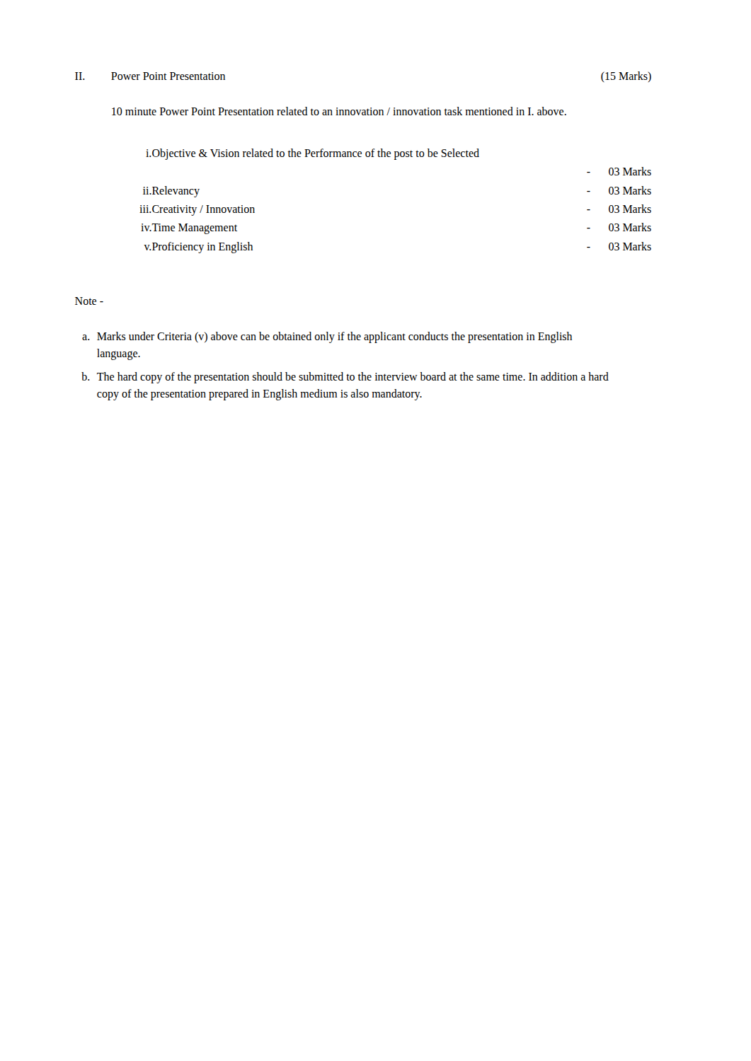II. Power Point Presentation (15 Marks)
10 minute Power Point Presentation related to an innovation / innovation task mentioned in I. above.
| i. | Objective & Vision related to the Performance of the post to be Selected |
| | | - | 03 Marks |
| ii. | Relevancy | - | 03 Marks |
| iii. | Creativity / Innovation | - | 03 Marks |
| iv. | Time Management | - | 03 Marks |
| v. | Proficiency in English | - | 03 Marks |
Note -
Marks under Criteria (v) above can be obtained only if the applicant conducts the presentation in English language.
The hard copy of the presentation should be submitted to the interview board at the same time. In addition a hard copy of the presentation prepared in English medium is also mandatory.